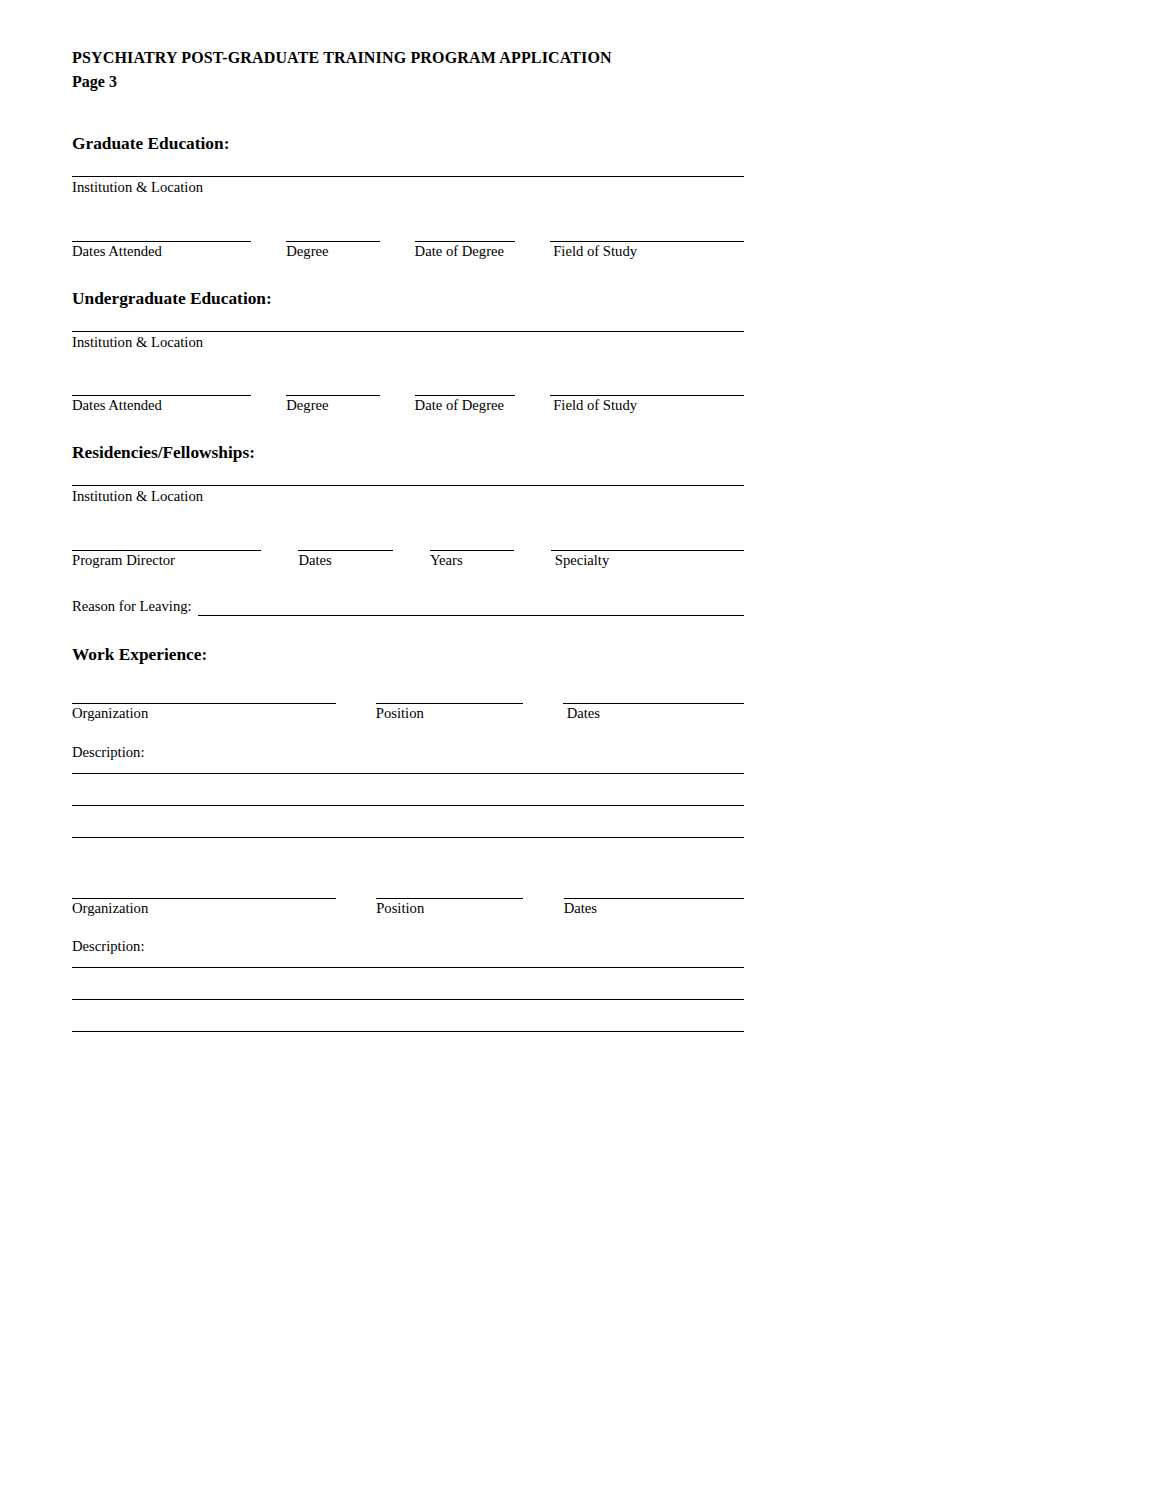PSYCHIATRY POST-GRADUATE TRAINING PROGRAM APPLICATION
Page 3
Graduate Education:
Institution & Location
| Dates Attended | | Degree | | Date of Degree | | Field of Study |
Undergraduate Education:
Institution & Location
| Dates Attended | | Degree | | Date of Degree | | Field of Study |
Residencies/Fellowships:
Institution & Location
| Program Director | | Dates | | Years | | Specialty |
Reason for Leaving:
Work Experience:
| Organization | | Position | | Dates |
Description:
| Organization | | Position | | Dates |
Description: